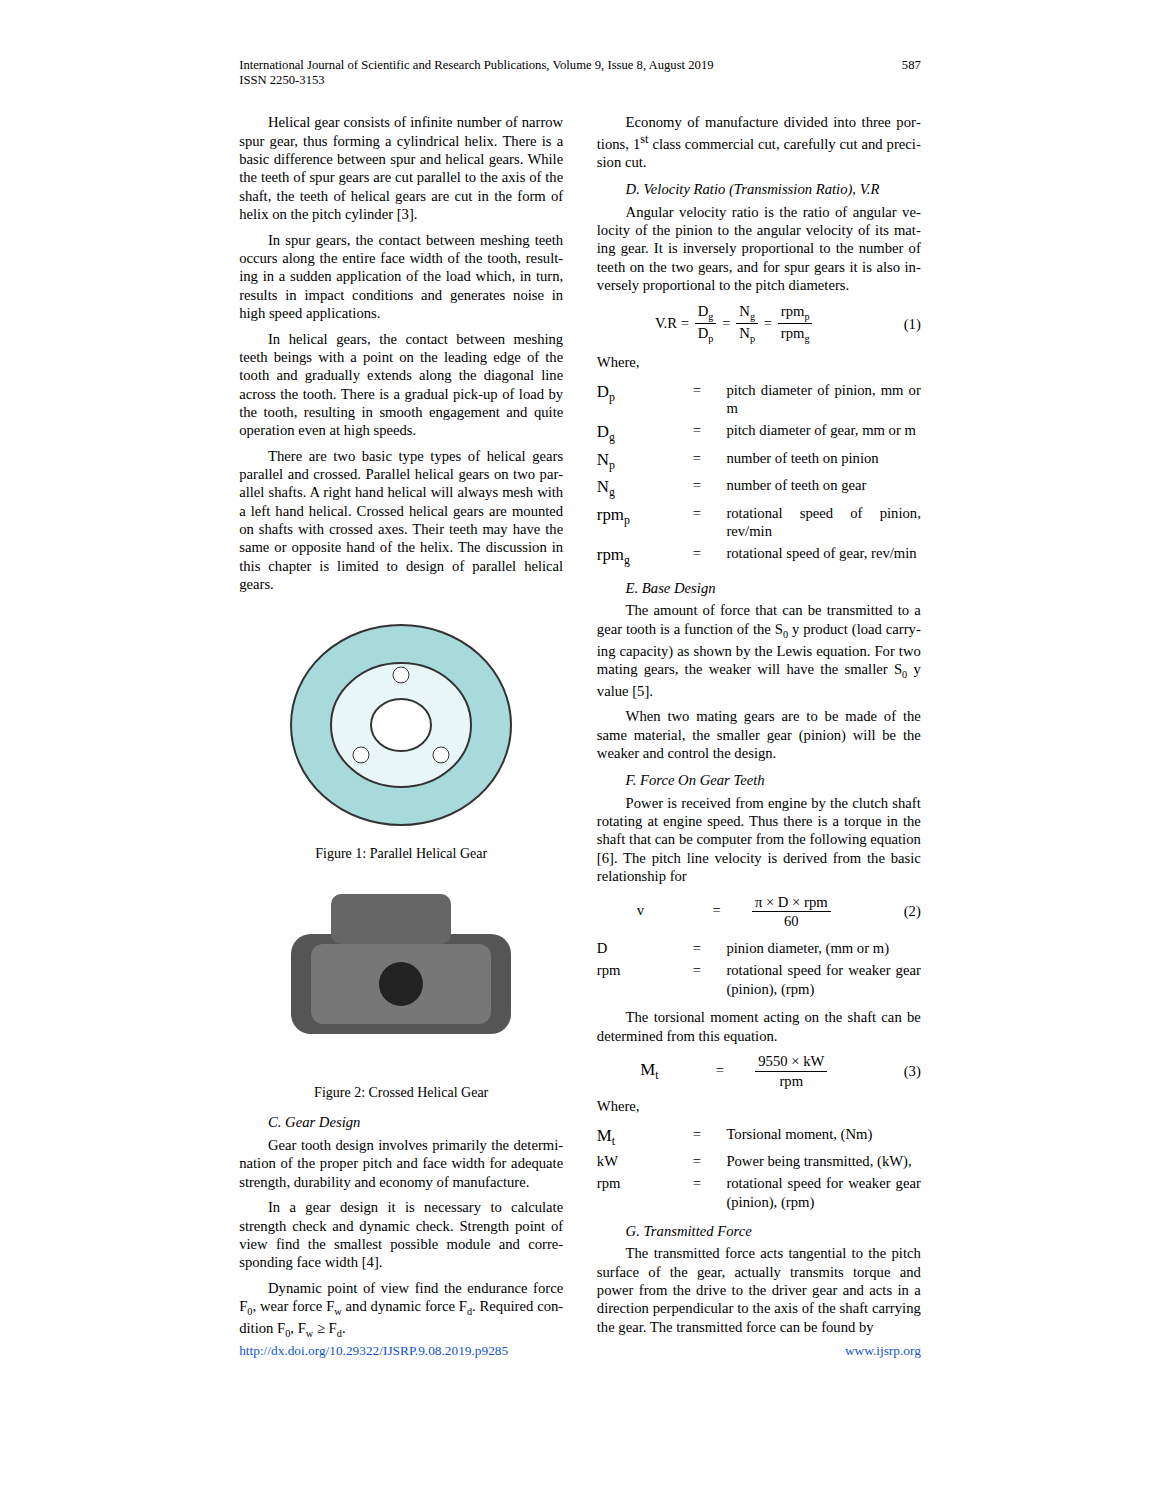International Journal of Scientific and Research Publications, Volume 9, Issue 8, August 2019
587
ISSN 2250-3153
Helical gear consists of infinite number of narrow spur gear, thus forming a cylindrical helix. There is a basic difference between spur and helical gears. While the teeth of spur gears are cut parallel to the axis of the shaft, the teeth of helical gears are cut in the form of helix on the pitch cylinder [3].
In spur gears, the contact between meshing teeth occurs along the entire face width of the tooth, resulting in a sudden application of the load which, in turn, results in impact conditions and generates noise in high speed applications.
In helical gears, the contact between meshing teeth beings with a point on the leading edge of the tooth and gradually extends along the diagonal line across the tooth. There is a gradual pick-up of load by the tooth, resulting in smooth engagement and quite operation even at high speeds.
There are two basic type types of helical gears parallel and crossed. Parallel helical gears on two parallel shafts. A right hand helical will always mesh with a left hand helical. Crossed helical gears are mounted on shafts with crossed axes. Their teeth may have the same or opposite hand of the helix. The discussion in this chapter is limited to design of parallel helical gears.
Figure 1: Parallel Helical Gear
Figure 2: Crossed Helical Gear
C. Gear Design
Gear tooth design involves primarily the determination of the proper pitch and face width for adequate strength, durability and economy of manufacture.
In a gear design it is necessary to calculate strength check and dynamic check. Strength point of view find the smallest possible module and corresponding face width [4].
Dynamic point of view find the endurance force F0, wear force Fw and dynamic force Fd. Required condition F0, Fw ≥ Fd.
Economy of manufacture divided into three portions, 1st class commercial cut, carefully cut and precision cut.
D. Velocity Ratio (Transmission Ratio), V.R
Angular velocity ratio is the ratio of angular velocity of the pinion to the angular velocity of its mating gear. It is inversely proportional to the number of teeth on the two gears, and for spur gears it is also inversely proportional to the pitch diameters.
V.R = Dg Dp = Ng Np = rpmp rpmg
(1)
Where,
Dp
=
pitch diameter of pinion, mm or m
Dg
=
pitch diameter of gear, mm or m
Np
=
number of teeth on pinion
Ng
=
number of teeth on gear
rpmp
=
rotational speed of pinion, rev/min
rpmg
=
rotational speed of gear, rev/min
E. Base Design
The amount of force that can be transmitted to a gear tooth is a function of the S0 y product (load carrying capacity) as shown by the Lewis equation. For two mating gears, the weaker will have the smaller S0 y value [5].
When two mating gears are to be made of the same material, the smaller gear (pinion) will be the weaker and control the design.
F. Force On Gear Teeth
Power is received from engine by the clutch shaft rotating at engine speed. Thus there is a torque in the shaft that can be computer from the following equation [6]. The pitch line velocity is derived from the basic relationship for
v = π × D × rpm 60
(2)
D
=
pinion diameter, (mm or m)
rpm
=
rotational speed for weaker gear (pinion), (rpm)
The torsional moment acting on the shaft can be determined from this equation.
Mt = 9550 × kW rpm
(3)
Where,
Mt
=
Torsional moment, (Nm)
kW
=
Power being transmitted, (kW),
rpm
=
rotational speed for weaker gear (pinion), (rpm)
G. Transmitted Force
The transmitted force acts tangential to the pitch surface of the gear, actually transmits torque and power from the drive to the driver gear and acts in a direction perpendicular to the axis of the shaft carrying the gear. The transmitted force can be found by
http://dx.doi.org/10.29322/IJSRP.9.08.2019.p9285
www.ijsrp.org